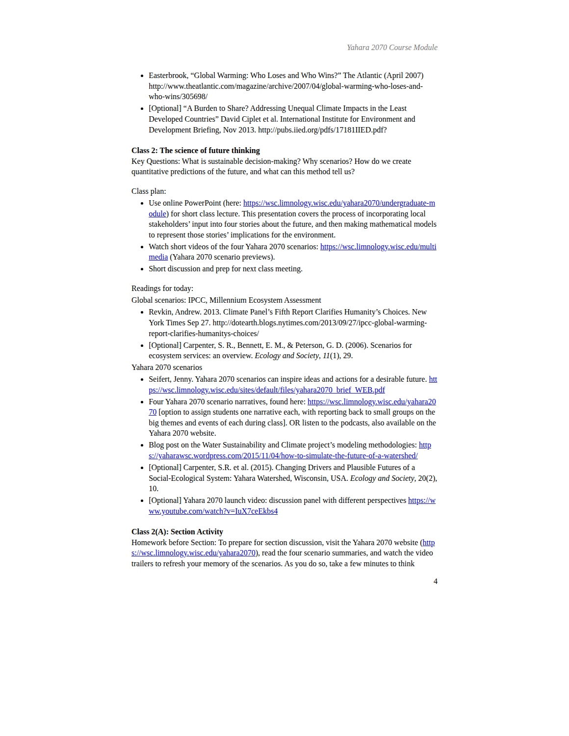Yahara 2070 Course Module
Easterbrook, “Global Warming: Who Loses and Who Wins?” The Atlantic (April 2007) http://www.theatlantic.com/magazine/archive/2007/04/global-warming-who-loses-and-who-wins/305698/
[Optional] “A Burden to Share? Addressing Unequal Climate Impacts in the Least Developed Countries” David Ciplet et al. International Institute for Environment and Development Briefing, Nov 2013. http://pubs.iied.org/pdfs/17181IIED.pdf?
Class 2: The science of future thinking
Key Questions: What is sustainable decision-making? Why scenarios? How do we create quantitative predictions of the future, and what can this method tell us?
Class plan:
Use online PowerPoint (here: https://wsc.limnology.wisc.edu/yahara2070/undergraduate-module) for short class lecture. This presentation covers the process of incorporating local stakeholders’ input into four stories about the future, and then making mathematical models to represent those stories’ implications for the environment.
Watch short videos of the four Yahara 2070 scenarios: https://wsc.limnology.wisc.edu/multimedia (Yahara 2070 scenario previews).
Short discussion and prep for next class meeting.
Readings for today:
Global scenarios: IPCC, Millennium Ecosystem Assessment
Revkin, Andrew. 2013. Climate Panel’s Fifth Report Clarifies Humanity’s Choices. New York Times Sep 27. http://dotearth.blogs.nytimes.com/2013/09/27/ipcc-global-warming-report-clarifies-humanitys-choices/
[Optional] Carpenter, S. R., Bennett, E. M., & Peterson, G. D. (2006). Scenarios for ecosystem services: an overview. Ecology and Society, 11(1), 29.
Yahara 2070 scenarios
Seifert, Jenny. Yahara 2070 scenarios can inspire ideas and actions for a desirable future. https://wsc.limnology.wisc.edu/sites/default/files/yahara2070_brief_WEB.pdf
Four Yahara 2070 scenario narratives, found here: https://wsc.limnology.wisc.edu/yahara2070 [option to assign students one narrative each, with reporting back to small groups on the big themes and events of each during class]. OR listen to the podcasts, also available on the Yahara 2070 website.
Blog post on the Water Sustainability and Climate project’s modeling methodologies: https://yaharawsc.wordpress.com/2015/11/04/how-to-simulate-the-future-of-a-watershed/
[Optional] Carpenter, S.R. et al. (2015). Changing Drivers and Plausible Futures of a Social-Ecological System: Yahara Watershed, Wisconsin, USA. Ecology and Society, 20(2), 10.
[Optional] Yahara 2070 launch video: discussion panel with different perspectives https://www.youtube.com/watch?v=IuX7ceEkbs4
Class 2(A): Section Activity
Homework before Section: To prepare for section discussion, visit the Yahara 2070 website (https://wsc.limnology.wisc.edu/yahara2070), read the four scenario summaries, and watch the video trailers to refresh your memory of the scenarios. As you do so, take a few minutes to think
4